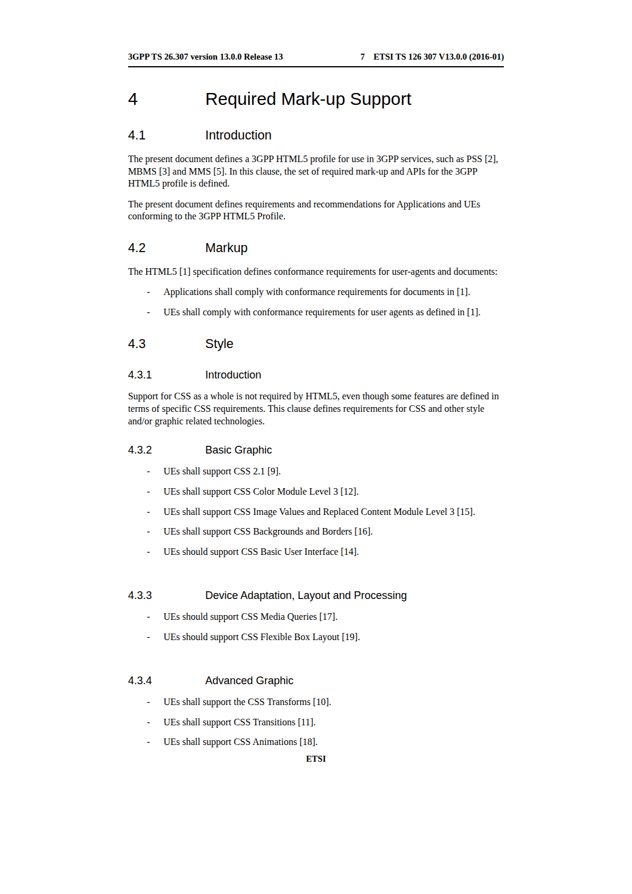3GPP TS 26.307 version 13.0.0 Release 13
7
ETSI TS 126 307 V13.0.0 (2016-01)
4 Required Mark-up Support
4.1 Introduction
The present document defines a 3GPP HTML5 profile for use in 3GPP services, such as PSS [2], MBMS [3] and MMS [5]. In this clause, the set of required mark-up and APIs for the 3GPP HTML5 profile is defined.
The present document defines requirements and recommendations for Applications and UEs conforming to the 3GPP HTML5 Profile.
4.2 Markup
The HTML5 [1] specification defines conformance requirements for user-agents and documents:
Applications shall comply with conformance requirements for documents in [1].
UEs shall comply with conformance requirements for user agents as defined in [1].
4.3 Style
4.3.1 Introduction
Support for CSS as a whole is not required by HTML5, even though some features are defined in terms of specific CSS requirements. This clause defines requirements for CSS and other style and/or graphic related technologies.
4.3.2 Basic Graphic
UEs shall support CSS 2.1 [9].
UEs shall support CSS Color Module Level 3 [12].
UEs shall support CSS Image Values and Replaced Content Module Level 3 [15].
UEs shall support CSS Backgrounds and Borders [16].
UEs should support CSS Basic User Interface [14].
4.3.3 Device Adaptation, Layout and Processing
UEs should support CSS Media Queries [17].
UEs should support CSS Flexible Box Layout [19].
4.3.4 Advanced Graphic
UEs shall support the CSS Transforms [10].
UEs shall support CSS Transitions [11].
UEs shall support CSS Animations [18].
ETSI